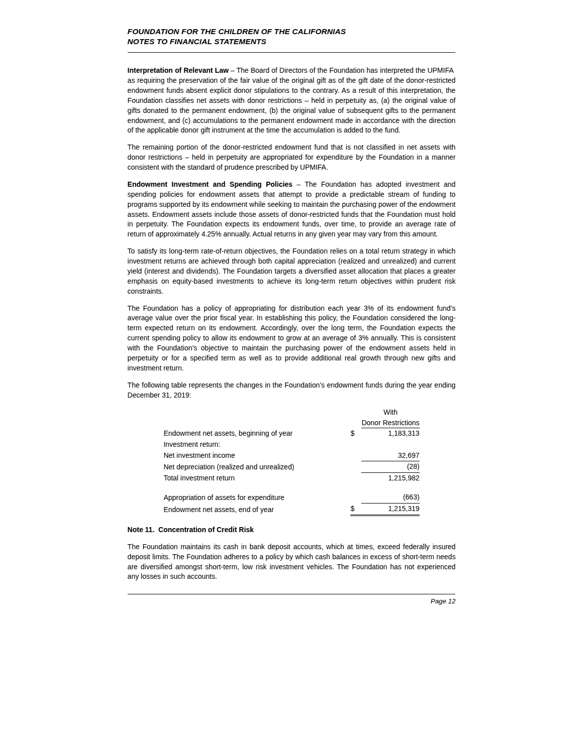FOUNDATION FOR THE CHILDREN OF THE CALIFORNIAS
NOTES TO FINANCIAL STATEMENTS
Interpretation of Relevant Law – The Board of Directors of the Foundation has interpreted the UPMIFA as requiring the preservation of the fair value of the original gift as of the gift date of the donor-restricted endowment funds absent explicit donor stipulations to the contrary. As a result of this interpretation, the Foundation classifies net assets with donor restrictions – held in perpetuity as, (a) the original value of gifts donated to the permanent endowment, (b) the original value of subsequent gifts to the permanent endowment, and (c) accumulations to the permanent endowment made in accordance with the direction of the applicable donor gift instrument at the time the accumulation is added to the fund.
The remaining portion of the donor-restricted endowment fund that is not classified in net assets with donor restrictions – held in perpetuity are appropriated for expenditure by the Foundation in a manner consistent with the standard of prudence prescribed by UPMIFA.
Endowment Investment and Spending Policies – The Foundation has adopted investment and spending policies for endowment assets that attempt to provide a predictable stream of funding to programs supported by its endowment while seeking to maintain the purchasing power of the endowment assets. Endowment assets include those assets of donor-restricted funds that the Foundation must hold in perpetuity. The Foundation expects its endowment funds, over time, to provide an average rate of return of approximately 4.25% annually. Actual returns in any given year may vary from this amount.
To satisfy its long-term rate-of-return objectives, the Foundation relies on a total return strategy in which investment returns are achieved through both capital appreciation (realized and unrealized) and current yield (interest and dividends). The Foundation targets a diversified asset allocation that places a greater emphasis on equity-based investments to achieve its long-term return objectives within prudent risk constraints.
The Foundation has a policy of appropriating for distribution each year 3% of its endowment fund’s average value over the prior fiscal year. In establishing this policy, the Foundation considered the long-term expected return on its endowment. Accordingly, over the long term, the Foundation expects the current spending policy to allow its endowment to grow at an average of 3% annually. This is consistent with the Foundation’s objective to maintain the purchasing power of the endowment assets held in perpetuity or for a specified term as well as to provide additional real growth through new gifts and investment return.
The following table represents the changes in the Foundation’s endowment funds during the year ending December 31, 2019:
| | | With |
| | | Donor Restrictions |
| Endowment net assets, beginning of year | $ | 1,183,313 |
| Investment return: | | |
| Net investment income | | 32,697 |
| Net depreciation (realized and unrealized) | | (28) |
| Total investment return | | 1,215,982 |
| Appropriation of assets for expenditure | | (663) |
| Endowment net assets, end of year | $ | 1,215,319 |
Note 11. Concentration of Credit Risk
The Foundation maintains its cash in bank deposit accounts, which at times, exceed federally insured deposit limits. The Foundation adheres to a policy by which cash balances in excess of short-term needs are diversified amongst short-term, low risk investment vehicles. The Foundation has not experienced any losses in such accounts.
Page 12